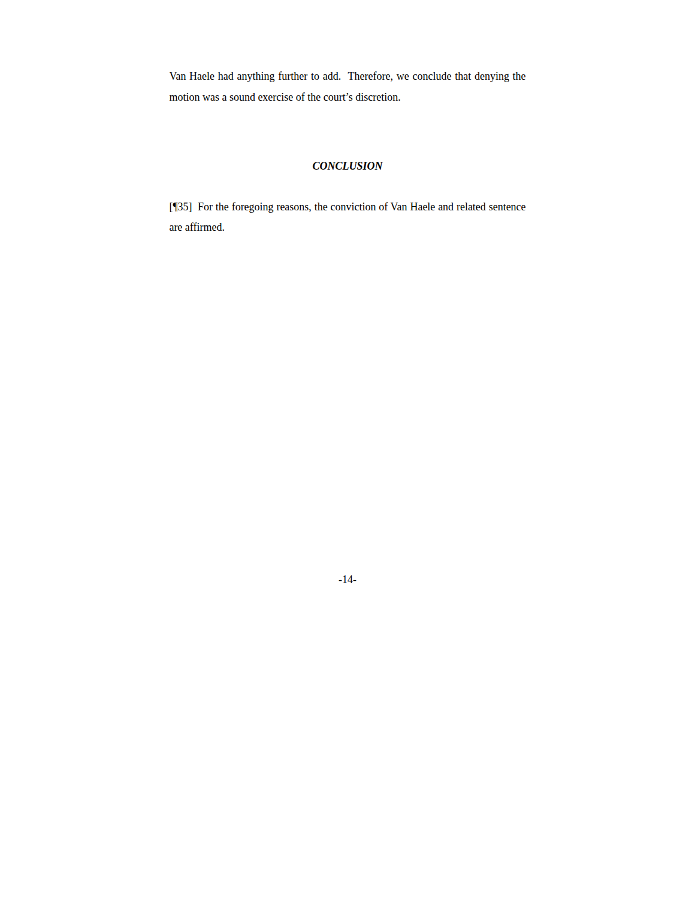Van Haele had anything further to add. Therefore, we conclude that denying the motion was a sound exercise of the court’s discretion.
CONCLUSION
[¶35] For the foregoing reasons, the conviction of Van Haele and related sentence are affirmed.
-14-